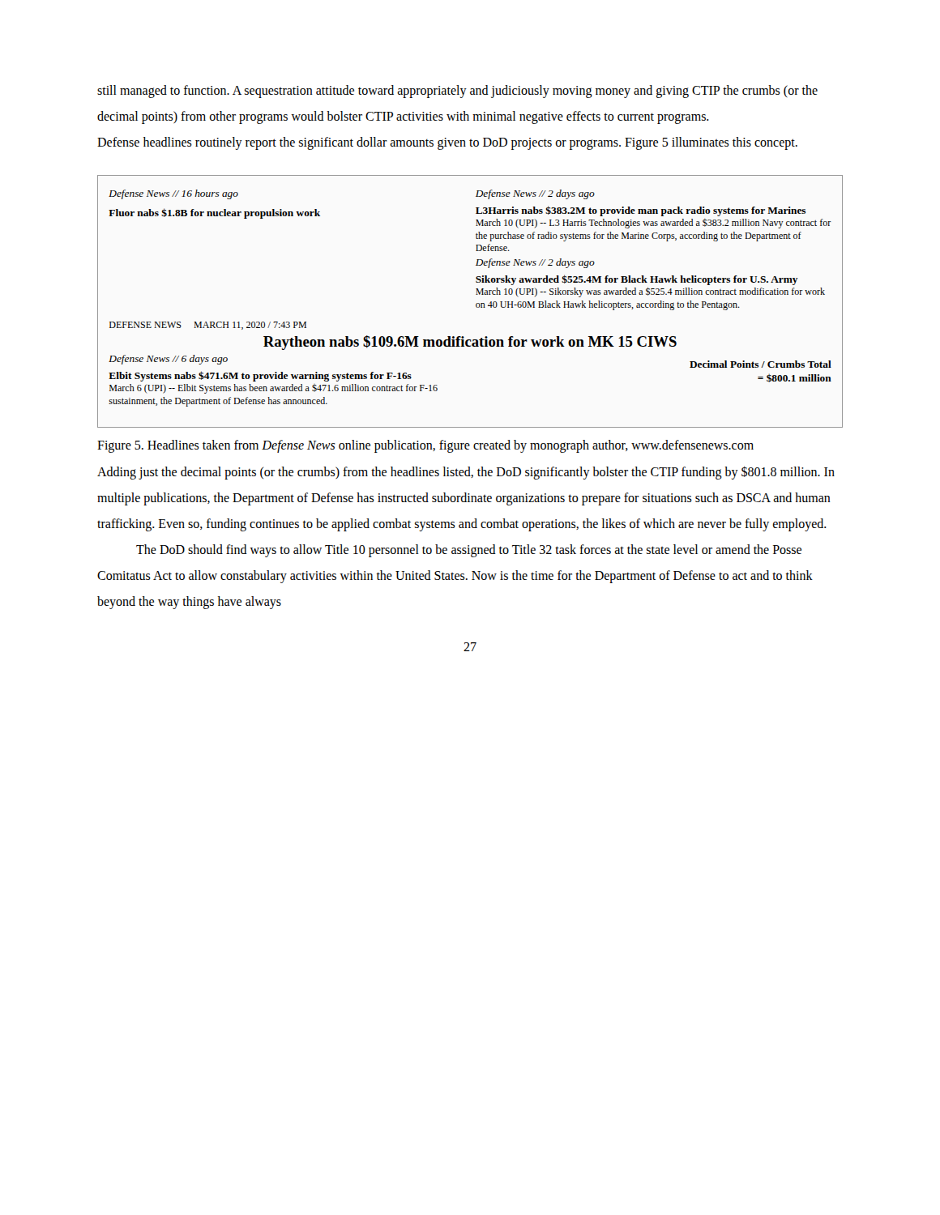still managed to function. A sequestration attitude toward appropriately and judiciously moving money and giving CTIP the crumbs (or the decimal points) from other programs would bolster CTIP activities with minimal negative effects to current programs.
Defense headlines routinely report the significant dollar amounts given to DoD projects or programs. Figure 5 illuminates this concept.
Defense News // 16 hours ago
Fluor nabs $1.8B for nuclear propulsion work
Defense News // 2 days ago
L3Harris nabs $383.2M to provide man pack radio systems for Marines
March 10 (UPI) -- L3 Harris Technologies was awarded a $383.2 million Navy contract for the purchase of radio systems for the Marine Corps, according to the Department of Defense.
Defense News // 2 days ago
Sikorsky awarded $525.4M for Black Hawk helicopters for U.S. Army
March 10 (UPI) -- Sikorsky was awarded a $525.4 million contract modification for work on 40 UH-60M Black Hawk helicopters, according to the Pentagon.
DEFENSE NEWS MARCH 11, 2020 / 7:43 PM
Raytheon nabs $109.6M modification for work on MK 15 CIWS
Defense News // 6 days ago
Elbit Systems nabs $471.6M to provide warning systems for F-16s
March 6 (UPI) -- Elbit Systems has been awarded a $471.6 million contract for F-16 sustainment, the Department of Defense has announced.
Decimal Points / Crumbs Total
= $800.1 million
Figure 5. Headlines taken from Defense News online publication, figure created by monograph author, www.defensenews.com
Adding just the decimal points (or the crumbs) from the headlines listed, the DoD significantly bolster the CTIP funding by $801.8 million. In multiple publications, the Department of Defense has instructed subordinate organizations to prepare for situations such as DSCA and human trafficking. Even so, funding continues to be applied combat systems and combat operations, the likes of which are never be fully employed.
The DoD should find ways to allow Title 10 personnel to be assigned to Title 32 task forces at the state level or amend the Posse Comitatus Act to allow constabulary activities within the United States. Now is the time for the Department of Defense to act and to think beyond the way things have always
27